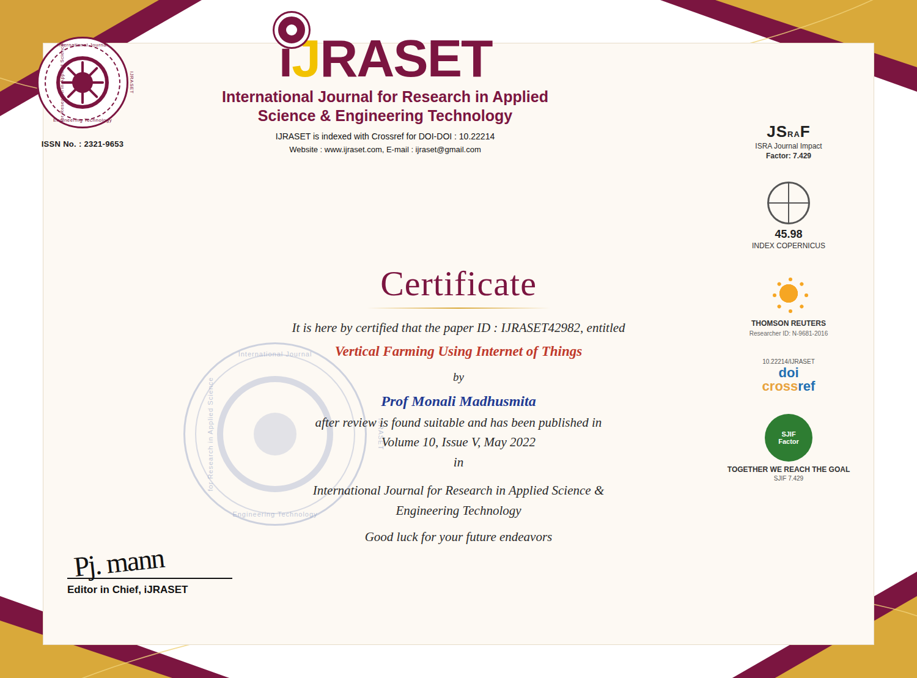International Journal
Engineering Technology
for Research in Applied Science
IJRASET
ISSN No. : 2321-9653
iJRASET
International Journal for Research in Applied
Science & Engineering Technology
IJRASET is indexed with Crossref for DOI-DOI : 10.22214
Website : www.ijraset.com, E-mail : ijraset@gmail.com
Certificate
International Journal
Engineering Technology
for Research in Applied Science
IJRASET
It is here by certified that the paper ID : IJRASET42982, entitled Vertical Farming Using Internet of Things by Prof Monali Madhusmita after review is found suitable and has been published in Volume 10, Issue V, May 2022 in International Journal for Research in Applied Science &
Engineering Technology Good luck for your future endeavors
JSRAF
ISRA Journal Impact
Factor: 7.429
45.98
INDEX COPERNICUS
THOMSON REUTERS Researcher ID: N-9681-2016
10.22214/IJRASETdoi
crossref
SJIF
Factor
TOGETHER WE REACH THE GOALSJIF 7.429
Pj. mann
Editor in Chief, iJRASET